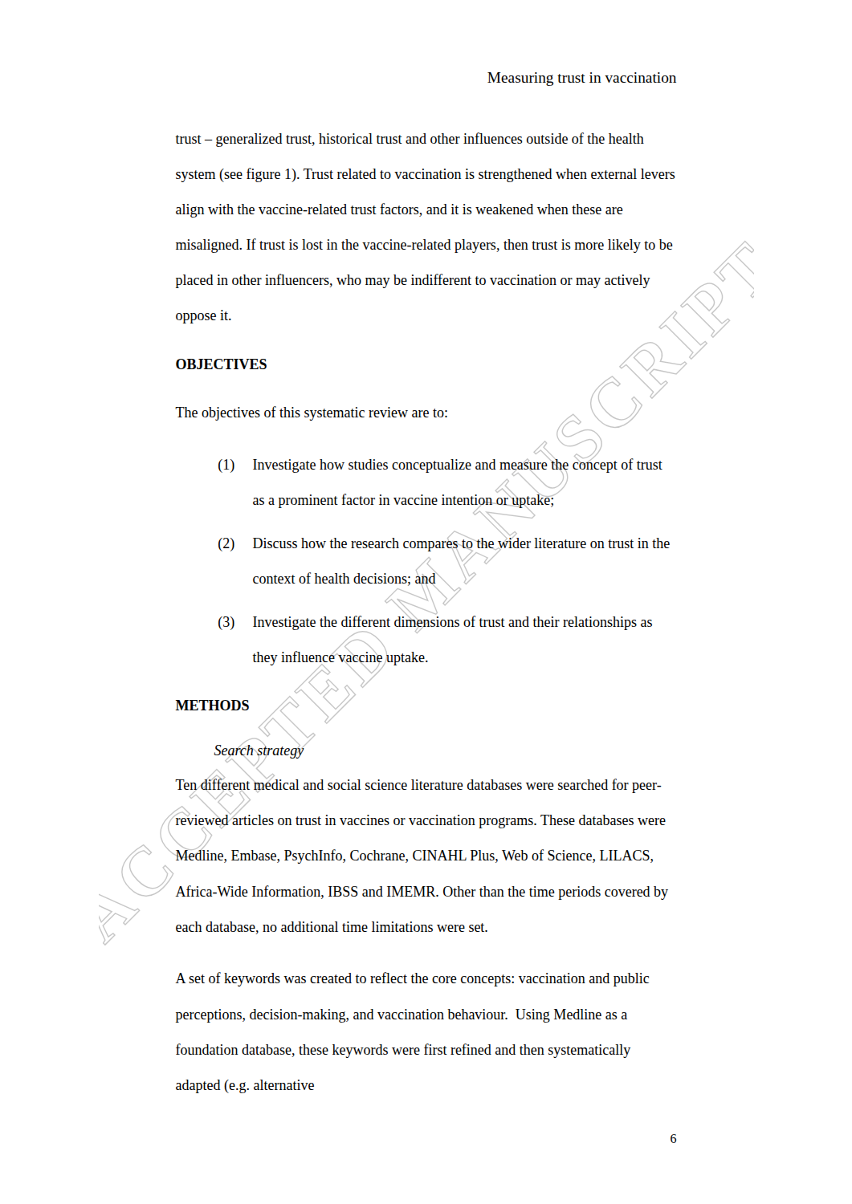ACCEPTED MANUSCRIPT
Measuring trust in vaccination
trust – generalized trust, historical trust and other influences outside of the health system (see figure 1). Trust related to vaccination is strengthened when external levers align with the vaccine-related trust factors, and it is weakened when these are misaligned. If trust is lost in the vaccine-related players, then trust is more likely to be placed in other influencers, who may be indifferent to vaccination or may actively oppose it.
OBJECTIVES
The objectives of this systematic review are to:
Investigate how studies conceptualize and measure the concept of trust as a prominent factor in vaccine intention or uptake;
Discuss how the research compares to the wider literature on trust in the context of health decisions; and
Investigate the different dimensions of trust and their relationships as they influence vaccine uptake.
METHODS
Search strategy
Ten different medical and social science literature databases were searched for peer-reviewed articles on trust in vaccines or vaccination programs. These databases were Medline, Embase, PsychInfo, Cochrane, CINAHL Plus, Web of Science, LILACS, Africa-Wide Information, IBSS and IMEMR. Other than the time periods covered by each database, no additional time limitations were set.
A set of keywords was created to reflect the core concepts: vaccination and public perceptions, decision-making, and vaccination behaviour. Using Medline as a foundation database, these keywords were first refined and then systematically adapted (e.g. alternative
6